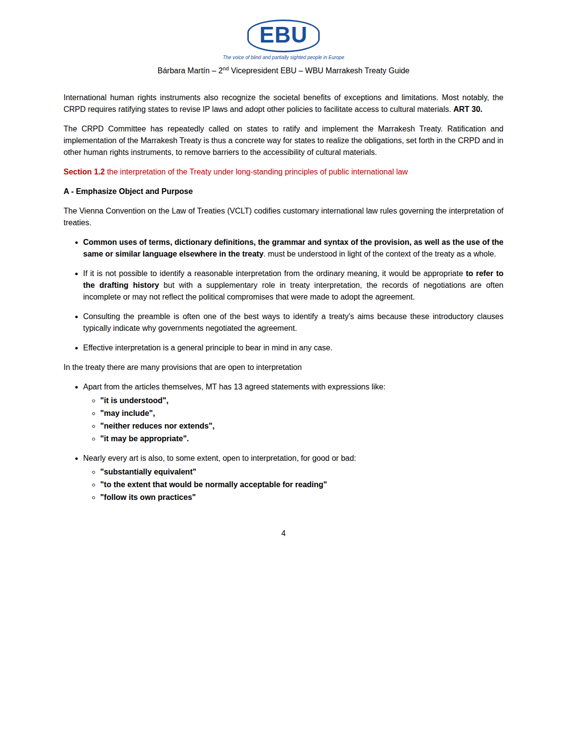EBU
The voice of blind and partially sighted people in Europe
Bárbara Martín – 2nd Vicepresident EBU – WBU Marrakesh Treaty Guide
International human rights instruments also recognize the societal benefits of exceptions and limitations. Most notably, the CRPD requires ratifying states to revise IP laws and adopt other policies to facilitate access to cultural materials. ART 30.
The CRPD Committee has repeatedly called on states to ratify and implement the Marrakesh Treaty. Ratification and implementation of the Marrakesh Treaty is thus a concrete way for states to realize the obligations, set forth in the CRPD and in other human rights instruments, to remove barriers to the accessibility of cultural materials.
Section 1.2 the interpretation of the Treaty under long-standing principles of public international law
A - Emphasize Object and Purpose
The Vienna Convention on the Law of Treaties (VCLT) codifies customary international law rules governing the interpretation of treaties.
Common uses of terms, dictionary definitions, the grammar and syntax of the provision, as well as the use of the same or similar language elsewhere in the treaty. must be understood in light of the context of the treaty as a whole.
If it is not possible to identify a reasonable interpretation from the ordinary meaning, it would be appropriate to refer to the drafting history but with a supplementary role in treaty interpretation, the records of negotiations are often incomplete or may not reflect the political compromises that were made to adopt the agreement.
Consulting the preamble is often one of the best ways to identify a treaty's aims because these introductory clauses typically indicate why governments negotiated the agreement.
Effective interpretation is a general principle to bear in mind in any case.
In the treaty there are many provisions that are open to interpretation
Apart from the articles themselves, MT has 13 agreed statements with expressions like:
"it is understood",
"may include",
"neither reduces nor extends",
"it may be appropriate".
Nearly every art is also, to some extent, open to interpretation, for good or bad:
"substantially equivalent"
"to the extent that would be normally acceptable for reading"
"follow its own practices"
4